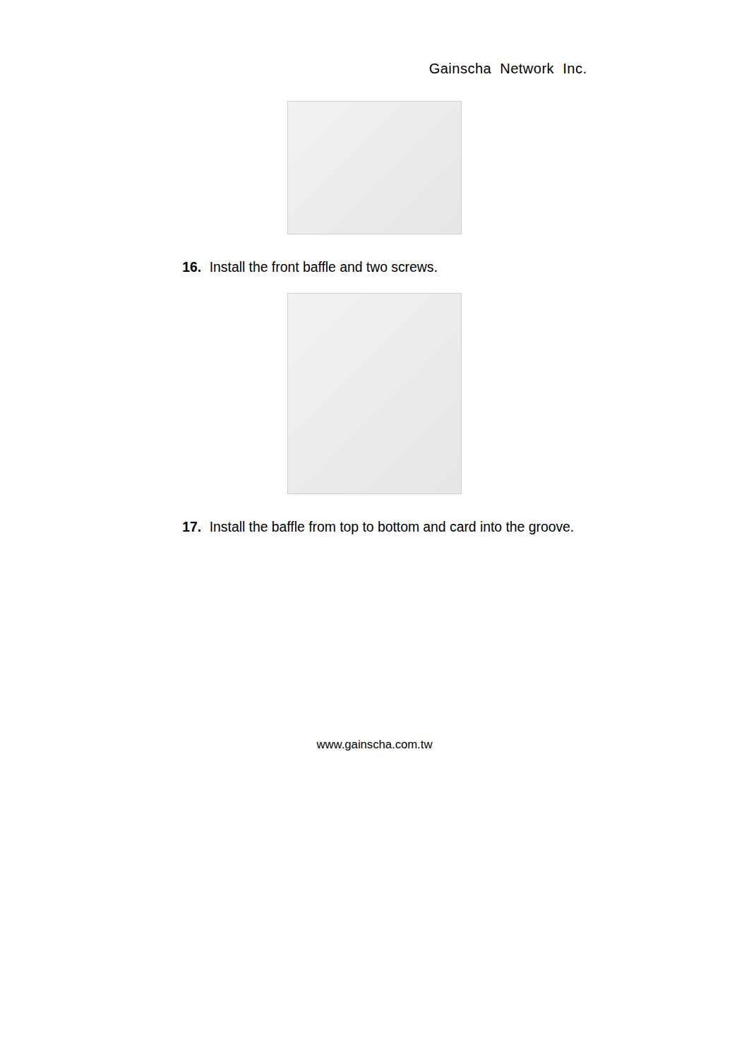Gainscha Network Inc.
16. Install the front baffle and two screws.
17. Install the baffle from top to bottom and card into the groove.
www.gainscha.com.tw